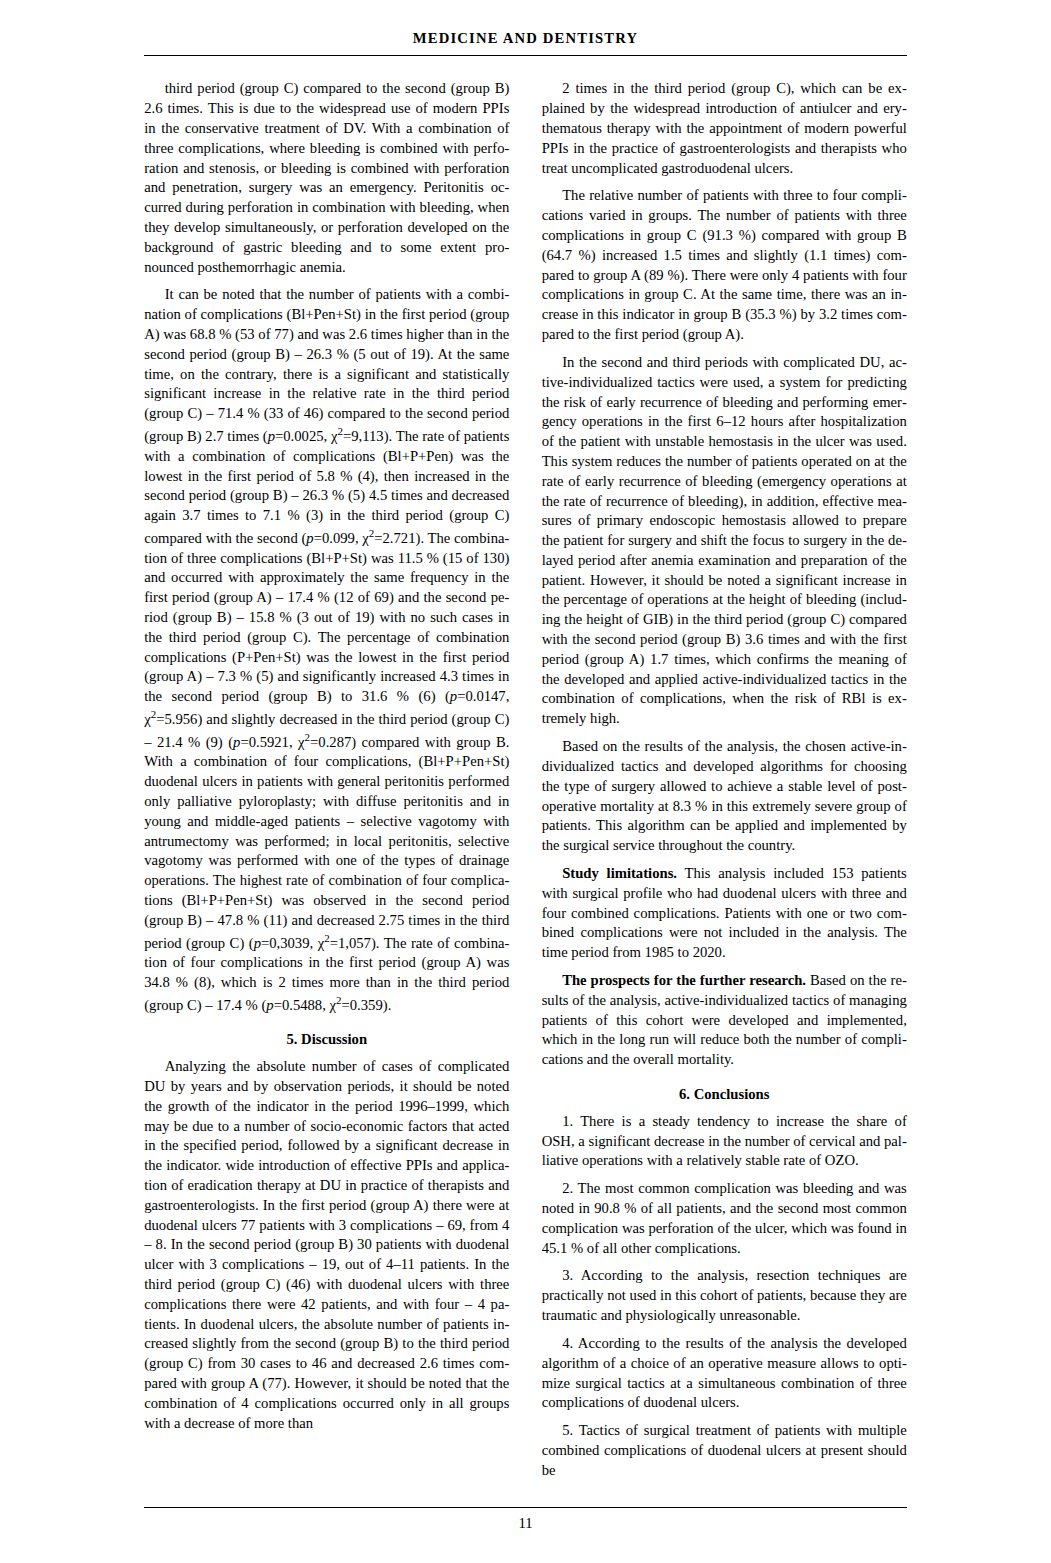MEDICINE AND DENTISTRY
third period (group C) compared to the second (group B) 2.6 times. This is due to the widespread use of modern PPIs in the conservative treatment of DV. With a combination of three complications, where bleeding is combined with perforation and stenosis, or bleeding is combined with perforation and penetration, surgery was an emergency. Peritonitis occurred during perforation in combination with bleeding, when they develop simultaneously, or perforation developed on the background of gastric bleeding and to some extent pronounced posthemorrhagic anemia.
It can be noted that the number of patients with a combination of complications (Bl+Pen+St) in the first period (group A) was 68.8 % (53 of 77) and was 2.6 times higher than in the second period (group B) – 26.3 % (5 out of 19). At the same time, on the contrary, there is a significant and statistically significant increase in the relative rate in the third period (group C) – 71.4 % (33 of 46) compared to the second period (group B) 2.7 times (p=0.0025, χ2=9,113). The rate of patients with a combination of complications (Bl+P+Pen) was the lowest in the first period of 5.8 % (4), then increased in the second period (group B) – 26.3 % (5) 4.5 times and decreased again 3.7 times to 7.1 % (3) in the third period (group C) compared with the second (p=0.099, χ2=2.721). The combination of three complications (Bl+P+St) was 11.5 % (15 of 130) and occurred with approximately the same frequency in the first period (group A) – 17.4 % (12 of 69) and the second period (group B) – 15.8 % (3 out of 19) with no such cases in the third period (group C). The percentage of combination complications (P+Pen+St) was the lowest in the first period (group A) – 7.3 % (5) and significantly increased 4.3 times in the second period (group B) to 31.6 % (6) (p=0.0147, χ2=5.956) and slightly decreased in the third period (group C) – 21.4 % (9) (p=0.5921, χ2=0.287) compared with group B. With a combination of four complications, (Bl+P+Pen+St) duodenal ulcers in patients with general peritonitis performed only palliative pyloroplasty; with diffuse peritonitis and in young and middle-aged patients – selective vagotomy with antrumectomy was performed; in local peritonitis, selective vagotomy was performed with one of the types of drainage operations. The highest rate of combination of four complications (Bl+P+Pen+St) was observed in the second period (group B) – 47.8 % (11) and decreased 2.75 times in the third period (group C) (p=0,3039, χ2=1,057). The rate of combination of four complications in the first period (group A) was 34.8 % (8), which is 2 times more than in the third period (group C) – 17.4 % (p=0.5488, χ2=0.359).
5. Discussion
Analyzing the absolute number of cases of complicated DU by years and by observation periods, it should be noted the growth of the indicator in the period 1996–1999, which may be due to a number of socio-economic factors that acted in the specified period, followed by a significant decrease in the indicator. wide introduction of effective PPIs and application of eradication therapy at DU in practice of therapists and gastroenterologists. In the first period (group A) there were at duodenal ulcers 77 patients with 3 complications – 69, from 4 – 8. In the second period (group B) 30 patients with duodenal ulcer with 3 complications – 19, out of 4–11 patients. In the third period (group C) (46) with duodenal ulcers with three complications there were 42 patients, and with four – 4 patients. In duodenal ulcers, the absolute number of patients increased slightly from the second (group B) to the third period (group C) from 30 cases to 46 and decreased 2.6 times compared with group A (77). However, it should be noted that the combination of 4 complications occurred only in all groups with a decrease of more than
2 times in the third period (group C), which can be explained by the widespread introduction of antiulcer and erythematous therapy with the appointment of modern powerful PPIs in the practice of gastroenterologists and therapists who treat uncomplicated gastroduodenal ulcers.
The relative number of patients with three to four complications varied in groups. The number of patients with three complications in group C (91.3 %) compared with group B (64.7 %) increased 1.5 times and slightly (1.1 times) compared to group A (89 %). There were only 4 patients with four complications in group C. At the same time, there was an increase in this indicator in group B (35.3 %) by 3.2 times compared to the first period (group A).
In the second and third periods with complicated DU, active-individualized tactics were used, a system for predicting the risk of early recurrence of bleeding and performing emergency operations in the first 6–12 hours after hospitalization of the patient with unstable hemostasis in the ulcer was used. This system reduces the number of patients operated on at the rate of early recurrence of bleeding (emergency operations at the rate of recurrence of bleeding), in addition, effective measures of primary endoscopic hemostasis allowed to prepare the patient for surgery and shift the focus to surgery in the delayed period after anemia examination and preparation of the patient. However, it should be noted a significant increase in the percentage of operations at the height of bleeding (including the height of GIB) in the third period (group C) compared with the second period (group B) 3.6 times and with the first period (group A) 1.7 times, which confirms the meaning of the developed and applied active-individualized tactics in the combination of complications, when the risk of RBl is extremely high.
Based on the results of the analysis, the chosen active-individualized tactics and developed algorithms for choosing the type of surgery allowed to achieve a stable level of postoperative mortality at 8.3 % in this extremely severe group of patients. This algorithm can be applied and implemented by the surgical service throughout the country.
Study limitations. This analysis included 153 patients with surgical profile who had duodenal ulcers with three and four combined complications. Patients with one or two combined complications were not included in the analysis. The time period from 1985 to 2020.
The prospects for the further research. Based on the results of the analysis, active-individualized tactics of managing patients of this cohort were developed and implemented, which in the long run will reduce both the number of complications and the overall mortality.
6. Conclusions
1. There is a steady tendency to increase the share of OSH, a significant decrease in the number of cervical and palliative operations with a relatively stable rate of OZO.
2. The most common complication was bleeding and was noted in 90.8 % of all patients, and the second most common complication was perforation of the ulcer, which was found in 45.1 % of all other complications.
3. According to the analysis, resection techniques are practically not used in this cohort of patients, because they are traumatic and physiologically unreasonable.
4. According to the results of the analysis the developed algorithm of a choice of an operative measure allows to optimize surgical tactics at a simultaneous combination of three complications of duodenal ulcers.
5. Tactics of surgical treatment of patients with multiple combined complications of duodenal ulcers at present should be
11